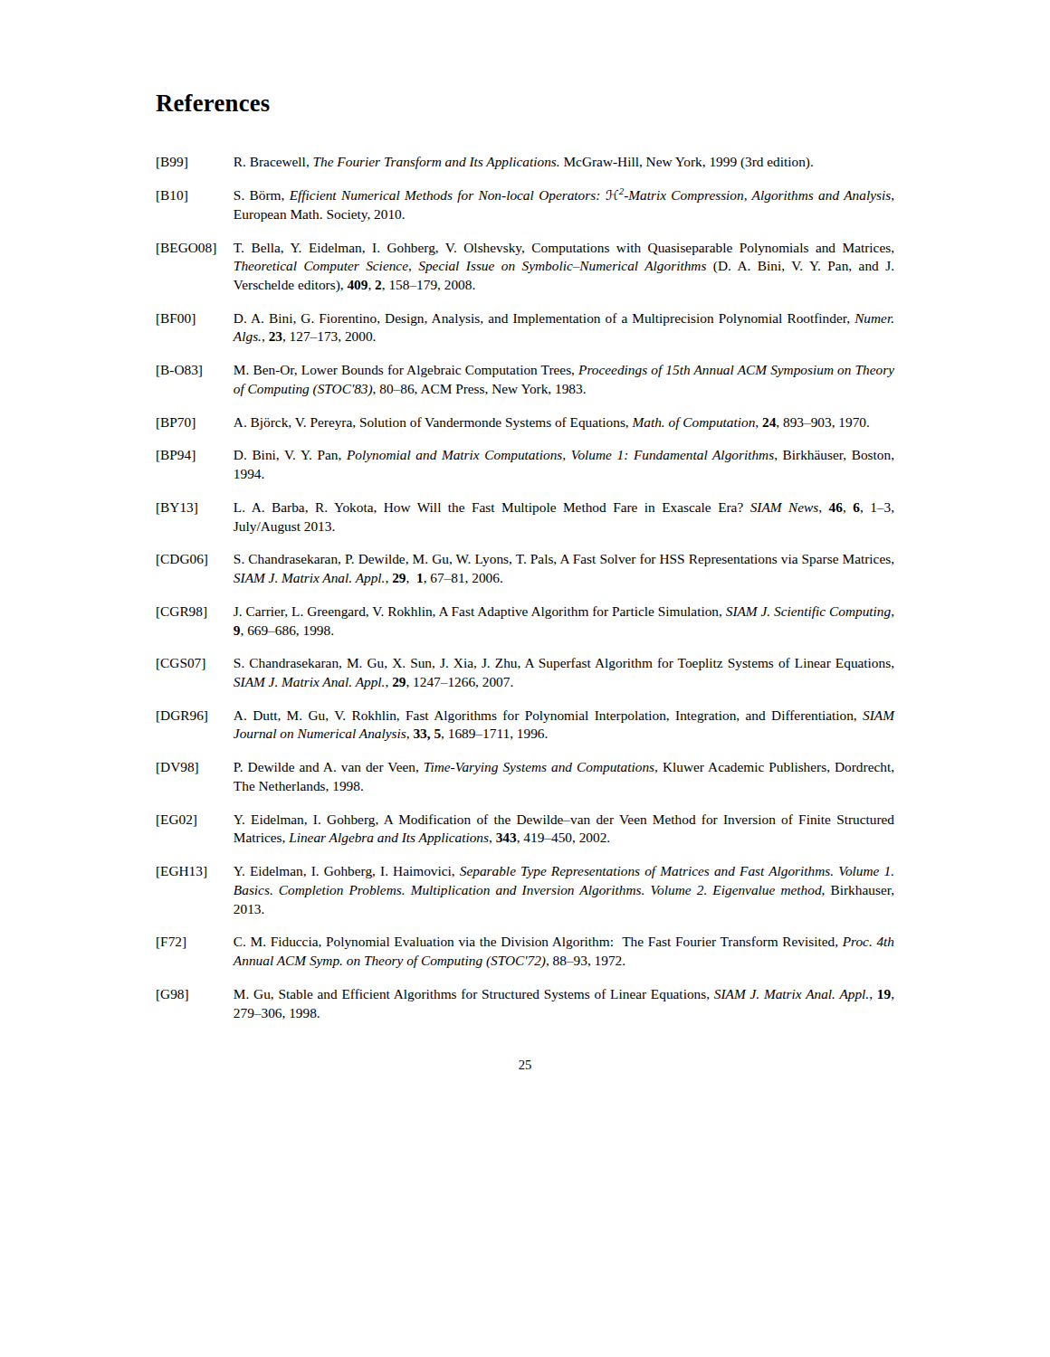References
[B99]
R. Bracewell, The Fourier Transform and Its Applications. McGraw-Hill, New York, 1999 (3rd edition).
[B10]
S. Börm, Efficient Numerical Methods for Non-local Operators: ℋ2-Matrix Compression, Algorithms and Analysis, European Math. Society, 2010.
[BEGO08]
T. Bella, Y. Eidelman, I. Gohberg, V. Olshevsky, Computations with Quasiseparable Polynomials and Matrices, Theoretical Computer Science, Special Issue on Symbolic–Numerical Algorithms (D. A. Bini, V. Y. Pan, and J. Verschelde editors), 409, 2, 158–179, 2008.
[BF00]
D. A. Bini, G. Fiorentino, Design, Analysis, and Implementation of a Multiprecision Polynomial Rootfinder, Numer. Algs., 23, 127–173, 2000.
[B-O83]
M. Ben-Or, Lower Bounds for Algebraic Computation Trees, Proceedings of 15th Annual ACM Symposium on Theory of Computing (STOC'83), 80–86, ACM Press, New York, 1983.
[BP70]
A. Björck, V. Pereyra, Solution of Vandermonde Systems of Equations, Math. of Computation, 24, 893–903, 1970.
[BP94]
D. Bini, V. Y. Pan, Polynomial and Matrix Computations, Volume 1: Fundamental Algorithms, Birkhäuser, Boston, 1994.
[BY13]
L. A. Barba, R. Yokota, How Will the Fast Multipole Method Fare in Exascale Era? SIAM News, 46, 6, 1–3, July/August 2013.
[CDG06]
S. Chandrasekaran, P. Dewilde, M. Gu, W. Lyons, T. Pals, A Fast Solver for HSS Representations via Sparse Matrices, SIAM J. Matrix Anal. Appl., 29, 1, 67–81, 2006.
[CGR98]
J. Carrier, L. Greengard, V. Rokhlin, A Fast Adaptive Algorithm for Particle Simulation, SIAM J. Scientific Computing, 9, 669–686, 1998.
[CGS07]
S. Chandrasekaran, M. Gu, X. Sun, J. Xia, J. Zhu, A Superfast Algorithm for Toeplitz Systems of Linear Equations, SIAM J. Matrix Anal. Appl., 29, 1247–1266, 2007.
[DGR96]
A. Dutt, M. Gu, V. Rokhlin, Fast Algorithms for Polynomial Interpolation, Integration, and Differentiation, SIAM Journal on Numerical Analysis, 33, 5, 1689–1711, 1996.
[DV98]
P. Dewilde and A. van der Veen, Time-Varying Systems and Computations, Kluwer Academic Publishers, Dordrecht, The Netherlands, 1998.
[EG02]
Y. Eidelman, I. Gohberg, A Modification of the Dewilde–van der Veen Method for Inversion of Finite Structured Matrices, Linear Algebra and Its Applications, 343, 419–450, 2002.
[EGH13]
Y. Eidelman, I. Gohberg, I. Haimovici, Separable Type Representations of Matrices and Fast Algorithms. Volume 1. Basics. Completion Problems. Multiplication and Inversion Algorithms. Volume 2. Eigenvalue method, Birkhauser, 2013.
[F72]
C. M. Fiduccia, Polynomial Evaluation via the Division Algorithm: The Fast Fourier Transform Revisited, Proc. 4th Annual ACM Symp. on Theory of Computing (STOC'72), 88–93, 1972.
[G98]
M. Gu, Stable and Efficient Algorithms for Structured Systems of Linear Equations, SIAM J. Matrix Anal. Appl., 19, 279–306, 1998.
25